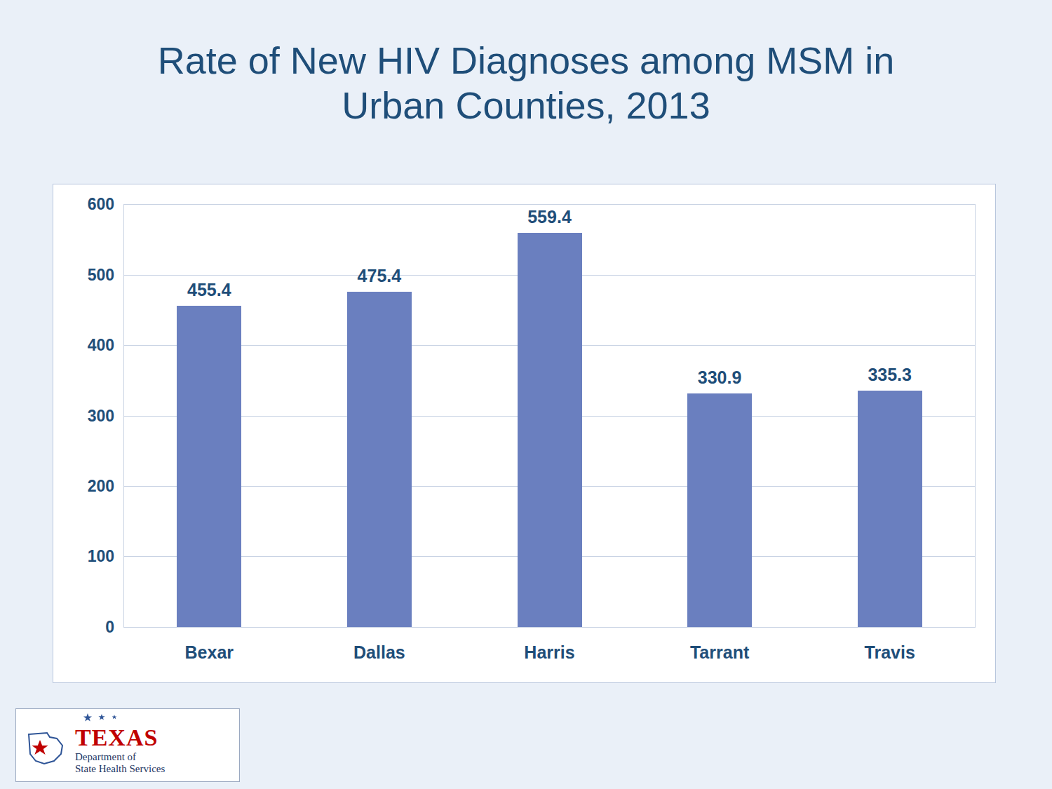Rate of New HIV Diagnoses among MSM in
Urban Counties, 2013
600
500
400
300
200
100
0
455.4 Bexar
475.4 Dallas
559.4 Harris
330.9 Tarrant
335.3 Travis
TEXAS
Department of
State Health Services